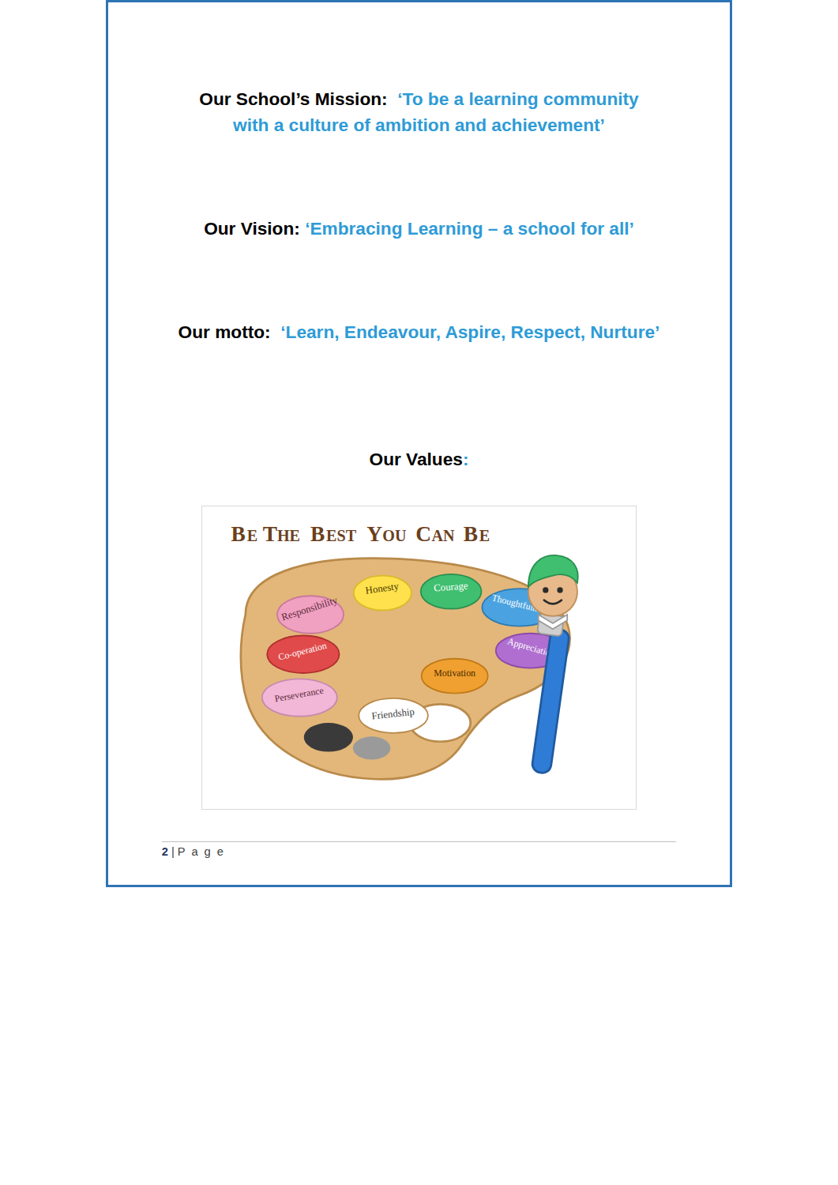Our School’s Mission: ‘To be a learning community with a culture of ambition and achievement’
Our Vision: ‘Embracing Learning – a school for all’
Our motto: ‘Learn, Endeavour, Aspire, Respect, Nurture’
Our Values:
Be the best you can be – values palette A cartoon artist's palette with blobs of paint labelled with school values, and a smiling paintbrush character. B E T HE B EST Y OU C AN B E Responsibility Honesty Courage Thoughtfulness Appreciation Co-operation Perseverance Motivation Friendship
2 | P a g e